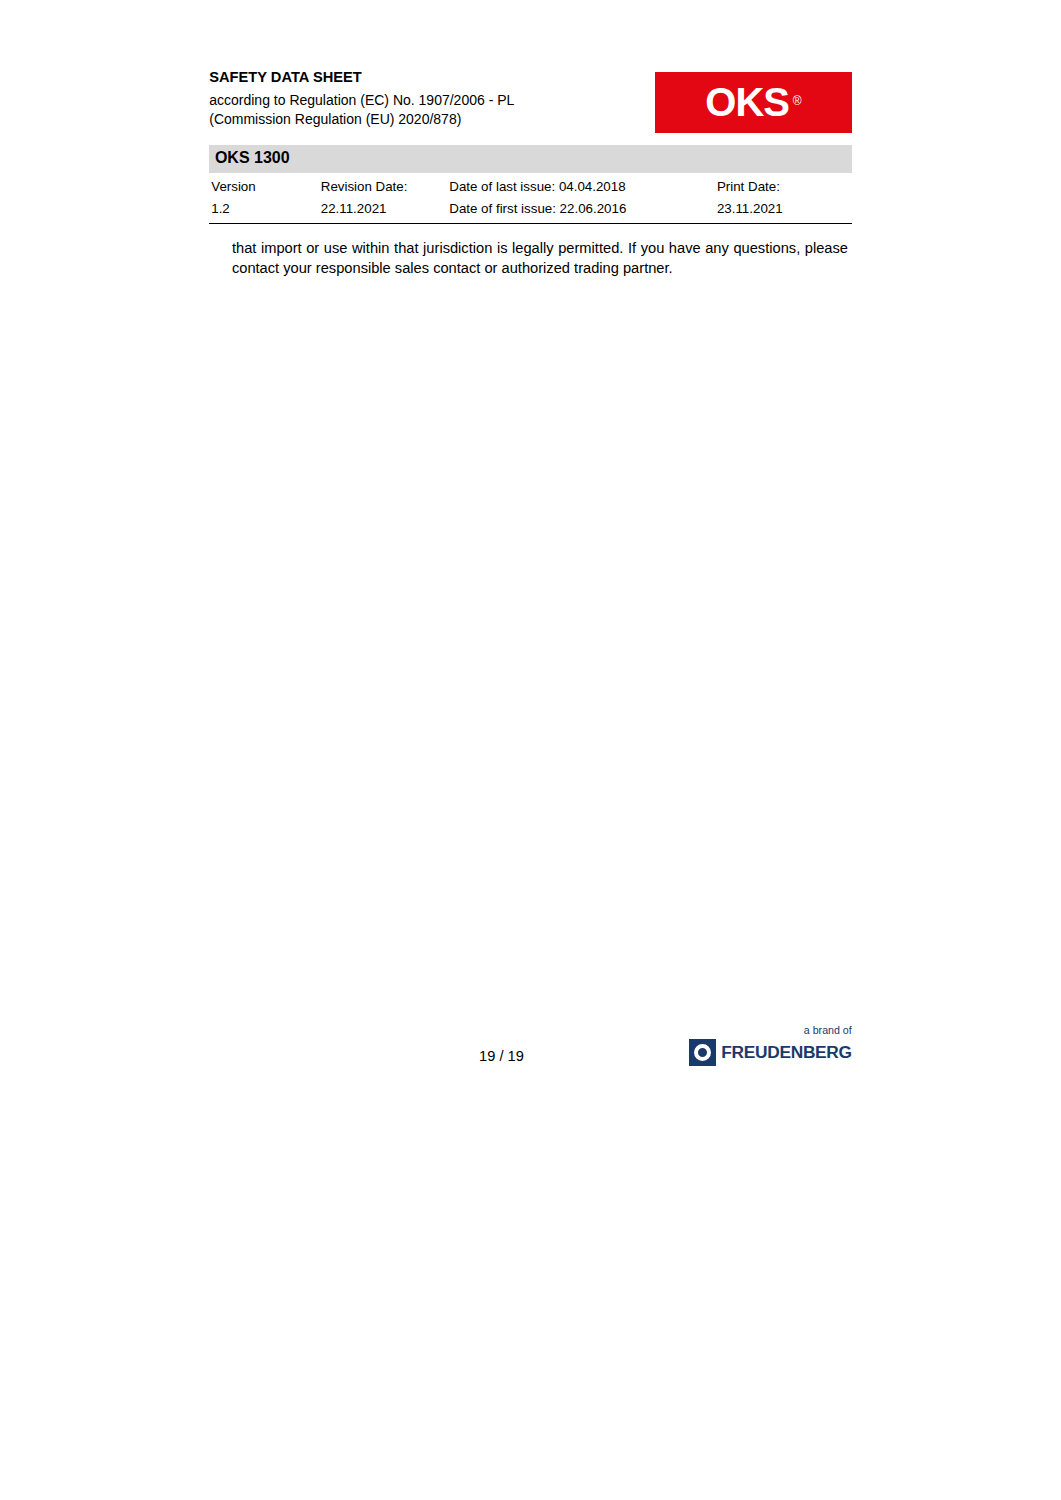SAFETY DATA SHEET
according to Regulation (EC) No. 1907/2006 - PL
(Commission Regulation (EU) 2020/878)
OKS®
OKS 1300
| Version | Revision Date: | Date of last issue: 04.04.2018 | Print Date: |
| 1.2 | 22.11.2021 | Date of first issue: 22.06.2016 | 23.11.2021 |
that import or use within that jurisdiction is legally permitted. If you have any questions, please contact your responsible sales contact or authorized trading partner.
19 / 19
a brand of
FREUDENBERG